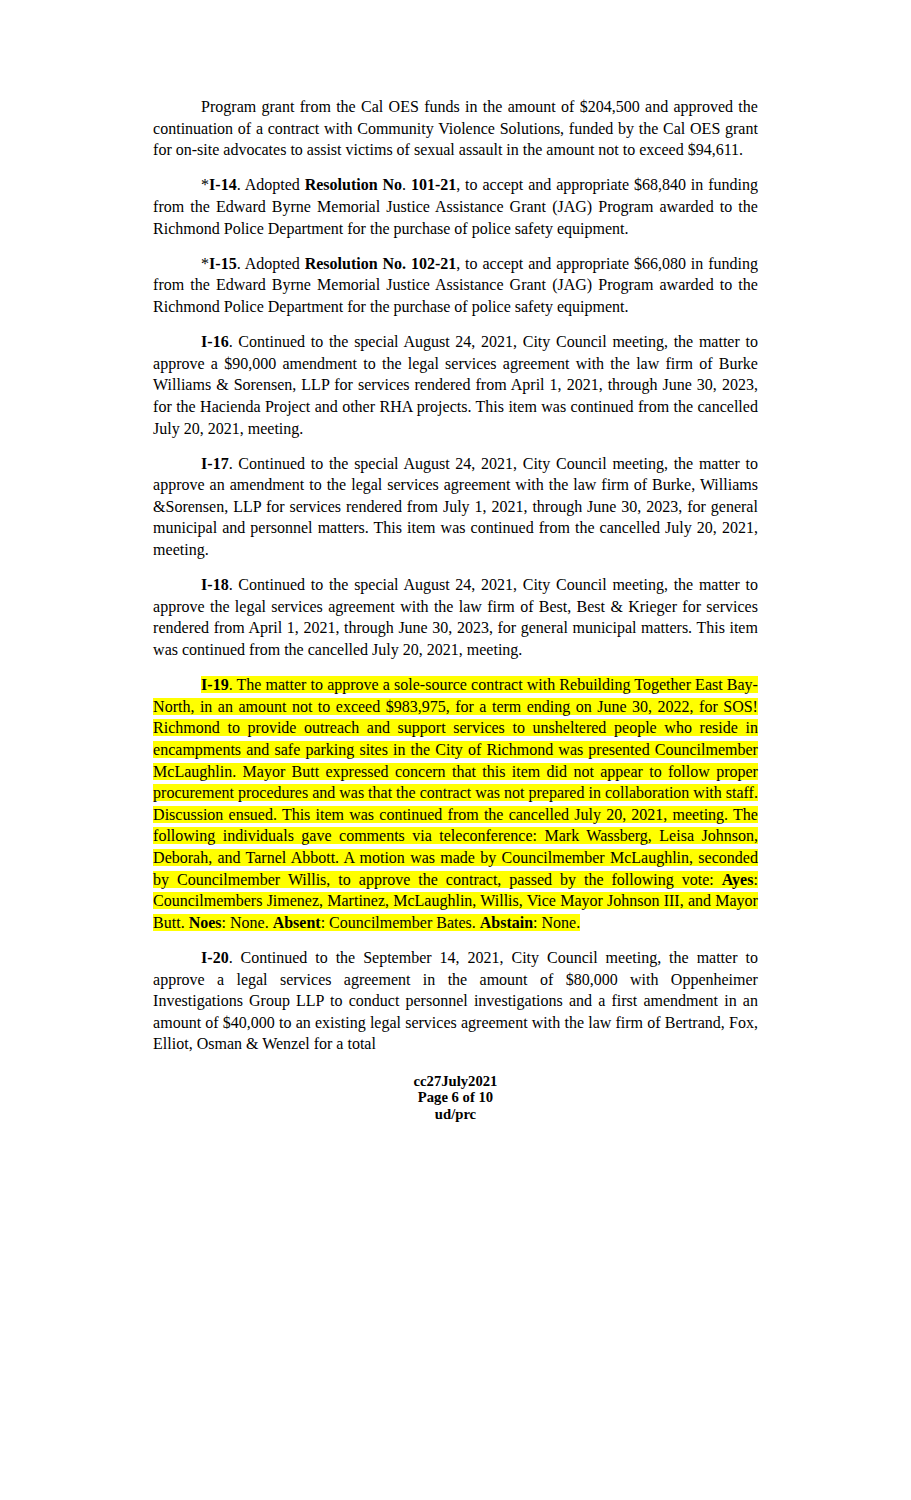Program grant from the Cal OES funds in the amount of $204,500 and approved the continuation of a contract with Community Violence Solutions, funded by the Cal OES grant for on-site advocates to assist victims of sexual assault in the amount not to exceed $94,611.
*I-14. Adopted Resolution No. 101-21, to accept and appropriate $68,840 in funding from the Edward Byrne Memorial Justice Assistance Grant (JAG) Program awarded to the Richmond Police Department for the purchase of police safety equipment.
*I-15. Adopted Resolution No. 102-21, to accept and appropriate $66,080 in funding from the Edward Byrne Memorial Justice Assistance Grant (JAG) Program awarded to the Richmond Police Department for the purchase of police safety equipment.
I-16. Continued to the special August 24, 2021, City Council meeting, the matter to approve a $90,000 amendment to the legal services agreement with the law firm of Burke Williams & Sorensen, LLP for services rendered from April 1, 2021, through June 30, 2023, for the Hacienda Project and other RHA projects. This item was continued from the cancelled July 20, 2021, meeting.
I-17. Continued to the special August 24, 2021, City Council meeting, the matter to approve an amendment to the legal services agreement with the law firm of Burke, Williams &Sorensen, LLP for services rendered from July 1, 2021, through June 30, 2023, for general municipal and personnel matters. This item was continued from the cancelled July 20, 2021, meeting.
I-18. Continued to the special August 24, 2021, City Council meeting, the matter to approve the legal services agreement with the law firm of Best, Best & Krieger for services rendered from April 1, 2021, through June 30, 2023, for general municipal matters. This item was continued from the cancelled July 20, 2021, meeting.
I-19. The matter to approve a sole-source contract with Rebuilding Together East Bay-North, in an amount not to exceed $983,975, for a term ending on June 30, 2022, for SOS! Richmond to provide outreach and support services to unsheltered people who reside in encampments and safe parking sites in the City of Richmond was presented Councilmember McLaughlin. Mayor Butt expressed concern that this item did not appear to follow proper procurement procedures and was that the contract was not prepared in collaboration with staff. Discussion ensued. This item was continued from the cancelled July 20, 2021, meeting. The following individuals gave comments via teleconference: Mark Wassberg, Leisa Johnson, Deborah, and Tarnel Abbott. A motion was made by Councilmember McLaughlin, seconded by Councilmember Willis, to approve the contract, passed by the following vote: Ayes: Councilmembers Jimenez, Martinez, McLaughlin, Willis, Vice Mayor Johnson III, and Mayor Butt. Noes: None. Absent: Councilmember Bates. Abstain: None.
I-20. Continued to the September 14, 2021, City Council meeting, the matter to approve a legal services agreement in the amount of $80,000 with Oppenheimer Investigations Group LLP to conduct personnel investigations and a first amendment in an amount of $40,000 to an existing legal services agreement with the law firm of Bertrand, Fox, Elliot, Osman & Wenzel for a total
cc27July2021
Page 6 of 10
ud/prc